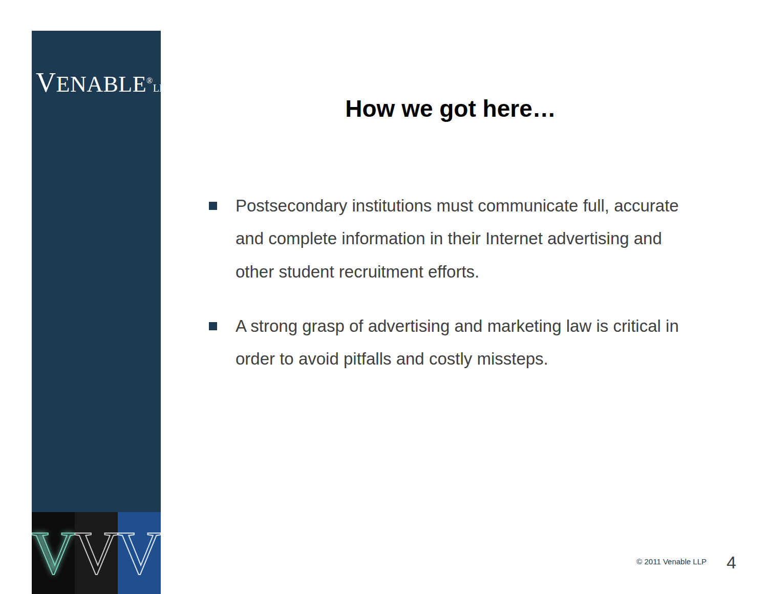VENABLE®LLP
How we got here…
Postsecondary institutions must communicate full, accurate and complete information in their Internet advertising and other student recruitment efforts.
A strong grasp of advertising and marketing law is critical in order to avoid pitfalls and costly missteps.
V
V
V
© 2011 Venable LLP
4